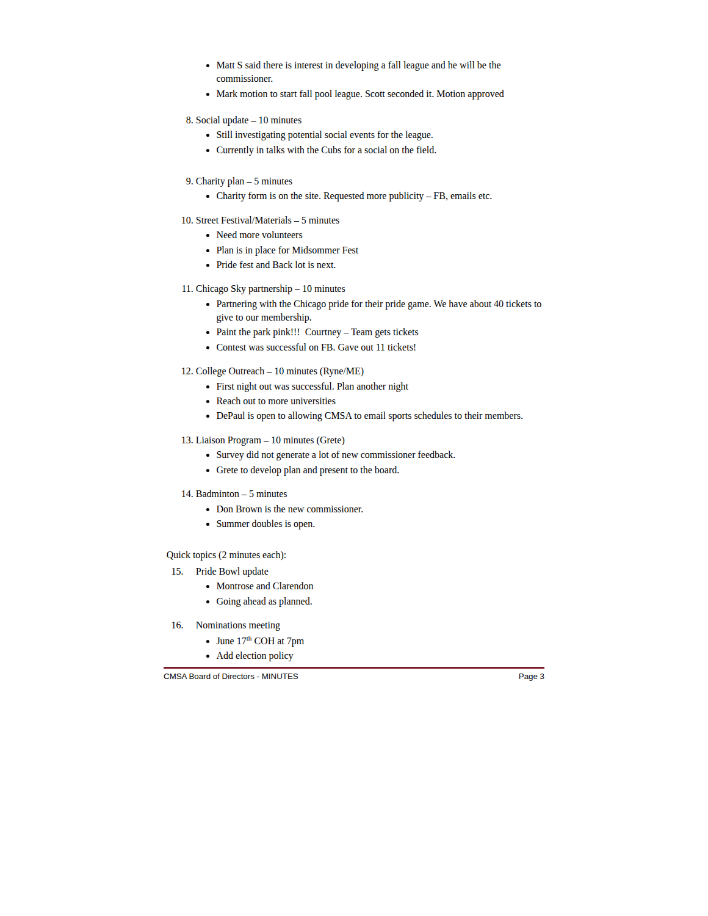Matt S said there is interest in developing a fall league and he will be the commissioner.
Mark motion to start fall pool league. Scott seconded it. Motion approved
Social update – 10 minutes
Still investigating potential social events for the league.
Currently in talks with the Cubs for a social on the field.
Charity plan – 5 minutes
Charity form is on the site. Requested more publicity – FB, emails etc.
Street Festival/Materials – 5 minutes
Need more volunteers
Plan is in place for Midsommer Fest
Pride fest and Back lot is next.
Chicago Sky partnership – 10 minutes
Partnering with the Chicago pride for their pride game. We have about 40 tickets to give to our membership.
Paint the park pink!!! Courtney – Team gets tickets
Contest was successful on FB. Gave out 11 tickets!
College Outreach – 10 minutes (Ryne/ME)
First night out was successful. Plan another night
Reach out to more universities
DePaul is open to allowing CMSA to email sports schedules to their members.
Liaison Program – 10 minutes (Grete)
Survey did not generate a lot of new commissioner feedback.
Grete to develop plan and present to the board.
Badminton – 5 minutes
Don Brown is the new commissioner.
Summer doubles is open.
Quick topics (2 minutes each):
Pride Bowl update
Montrose and Clarendon
Going ahead as planned.
Nominations meeting
June 17th COH at 7pm
Add election policy
CMSA Board of Directors - MINUTES Page 3